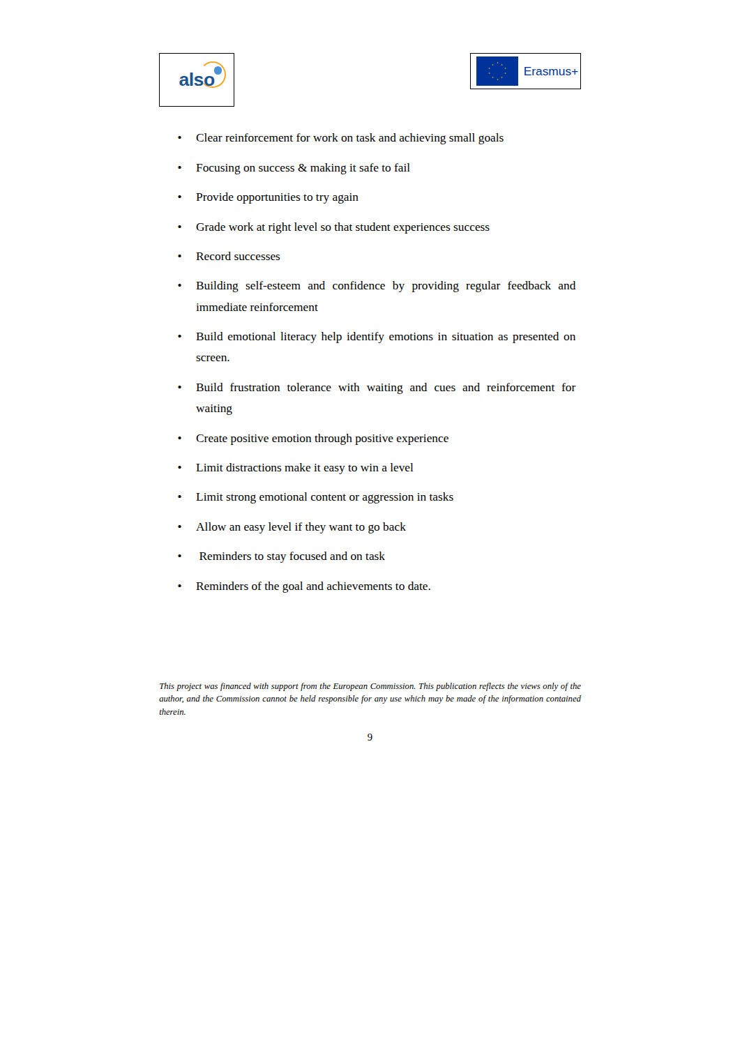also
★ ★ ★ ★ ★ ★ ★ ★ ★ ★
Erasmus+
Clear reinforcement for work on task and achieving small goals
Focusing on success & making it safe to fail
Provide opportunities to try again
Grade work at right level so that student experiences success
Record successes
Building self-esteem and confidence by providing regular feedback and immediate reinforcement
Build emotional literacy help identify emotions in situation as presented on screen.
Build frustration tolerance with waiting and cues and reinforcement for waiting
Create positive emotion through positive experience
Limit distractions make it easy to win a level
Limit strong emotional content or aggression in tasks
Allow an easy level if they want to go back
Reminders to stay focused and on task
Reminders of the goal and achievements to date.
This project was financed with support from the European Commission. This publication reflects the views only of the author, and the Commission cannot be held responsible for any use which may be made of the information contained therein.
9